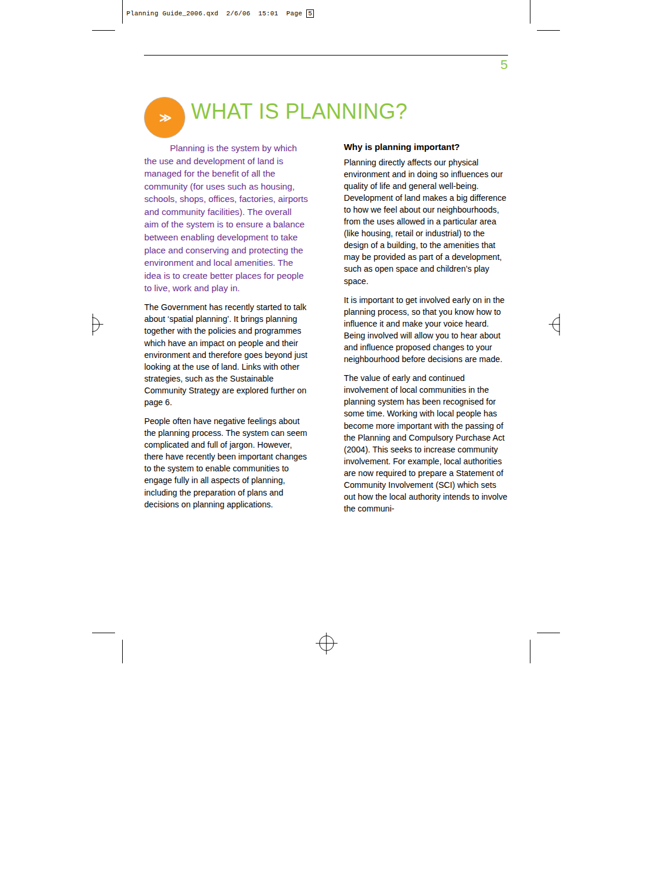Planning Guide_2006.qxd 2/6/06 15:01 Page 5
5
≫
WHAT IS PLANNING?
Planning is the system by which the use and development of land is managed for the benefit of all the community (for uses such as housing, schools, shops, offices, factories, airports and community facilities). The overall aim of the system is to ensure a balance between enabling development to take place and conserving and protecting the environment and local amenities. The idea is to create better places for people to live, work and play in.
The Government has recently started to talk about ‘spatial planning’. It brings planning together with the policies and programmes which have an impact on people and their environment and therefore goes beyond just looking at the use of land. Links with other strategies, such as the Sustainable Community Strategy are explored further on page 6.
People often have negative feelings about the planning process. The system can seem complicated and full of jargon. However, there have recently been important changes to the system to enable communities to engage fully in all aspects of planning, including the preparation of plans and decisions on planning applications.
Why is planning important?
Planning directly affects our physical environment and in doing so influences our quality of life and general well-being. Development of land makes a big difference to how we feel about our neighbourhoods, from the uses allowed in a particular area (like housing, retail or industrial) to the design of a building, to the amenities that may be provided as part of a development, such as open space and children’s play space.
It is important to get involved early on in the planning process, so that you know how to influence it and make your voice heard. Being involved will allow you to hear about and influence proposed changes to your neighbourhood before decisions are made.
The value of early and continued involvement of local communities in the planning system has been recognised for some time. Working with local people has become more important with the passing of the Planning and Compulsory Purchase Act (2004). This seeks to increase community involvement. For example, local authorities are now required to prepare a Statement of Community Involvement (SCI) which sets out how the local authority intends to involve the communi-